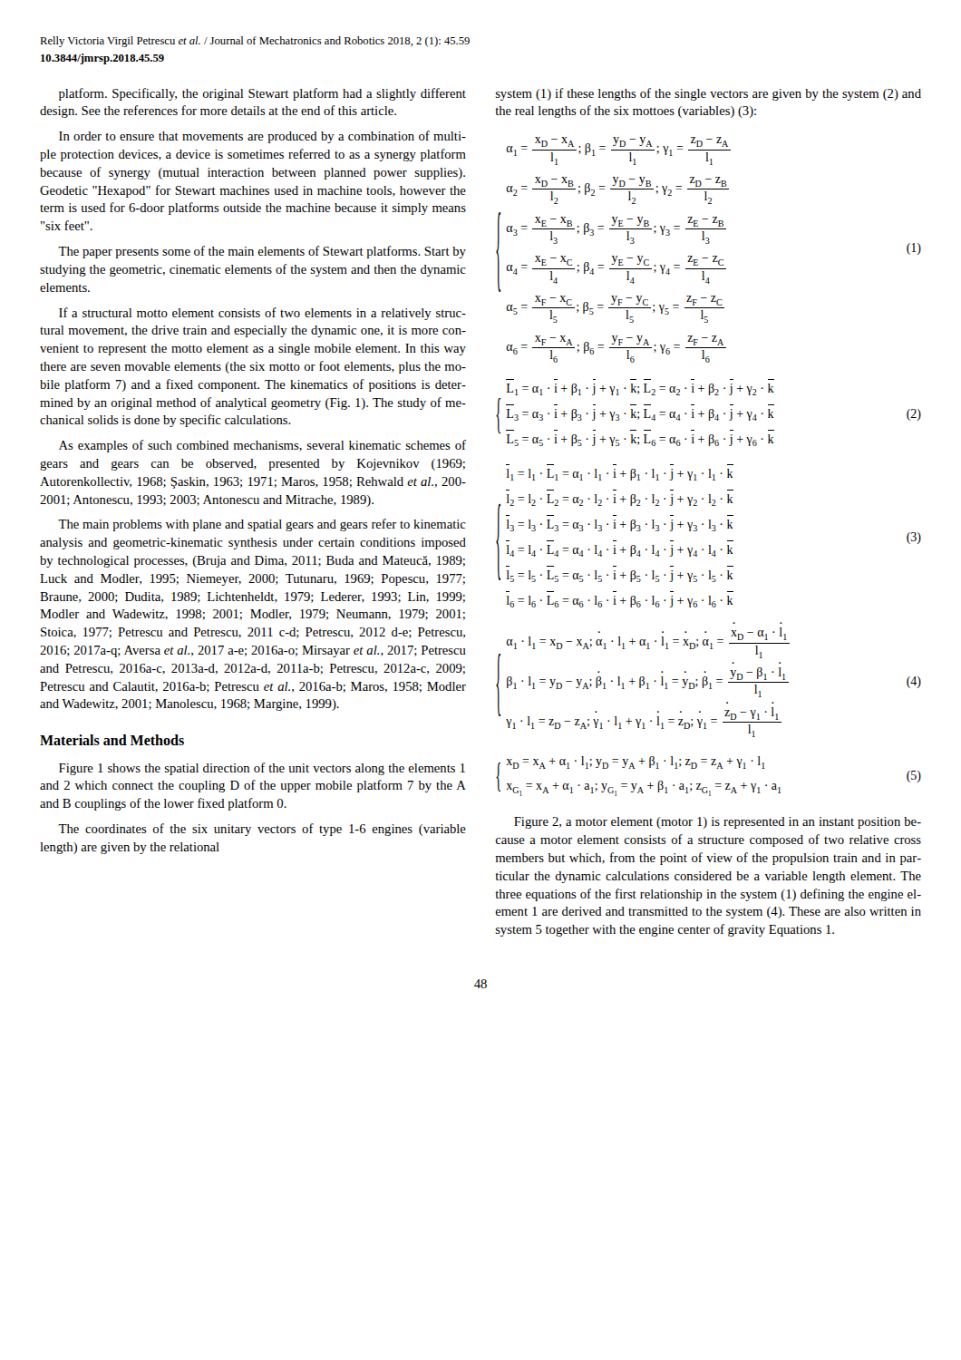Relly Victoria Virgil Petrescu et al. / Journal of Mechatronics and Robotics 2018, 2 (1): 45.59
10.3844/jmrsp.2018.45.59
platform. Specifically, the original Stewart platform had a slightly different design. See the references for more details at the end of this article.
In order to ensure that movements are produced by a combination of multiple protection devices, a device is sometimes referred to as a synergy platform because of synergy (mutual interaction between planned power supplies). Geodetic "Hexapod" for Stewart machines used in machine tools, however the term is used for 6-door platforms outside the machine because it simply means "six feet".
The paper presents some of the main elements of Stewart platforms. Start by studying the geometric, cinematic elements of the system and then the dynamic elements.
If a structural motto element consists of two elements in a relatively structural movement, the drive train and especially the dynamic one, it is more convenient to represent the motto element as a single mobile element. In this way there are seven movable elements (the six motto or foot elements, plus the mobile platform 7) and a fixed component. The kinematics of positions is determined by an original method of analytical geometry (Fig. 1). The study of mechanical solids is done by specific calculations.
As examples of such combined mechanisms, several kinematic schemes of gears and gears can be observed, presented by Kojevnikov (1969; Autorenkollectiv, 1968; Şaskin, 1963; 1971; Maros, 1958; Rehwald et al., 200-2001; Antonescu, 1993; 2003; Antonescu and Mitrache, 1989).
The main problems with plane and spatial gears and gears refer to kinematic analysis and geometric-kinematic synthesis under certain conditions imposed by technological processes, (Bruja and Dima, 2011; Buda and Mateucă, 1989; Luck and Modler, 1995; Niemeyer, 2000; Tutunaru, 1969; Popescu, 1977; Braune, 2000; Dudita, 1989; Lichtenheldt, 1979; Lederer, 1993; Lin, 1999; Modler and Wadewitz, 1998; 2001; Modler, 1979; Neumann, 1979; 2001; Stoica, 1977; Petrescu and Petrescu, 2011 c-d; Petrescu, 2012 d-e; Petrescu, 2016; 2017a-q; Aversa et al., 2017 a-e; 2016a-o; Mirsayar et al., 2017; Petrescu and Petrescu, 2016a-c, 2013a-d, 2012a-d, 2011a-b; Petrescu, 2012a-c, 2009; Petrescu and Calautit, 2016a-b; Petrescu et al., 2016a-b; Maros, 1958; Modler and Wadewitz, 2001; Manolescu, 1968; Margine, 1999).
Materials and Methods
Figure 1 shows the spatial direction of the unit vectors along the elements 1 and 2 which connect the coupling D of the upper mobile platform 7 by the A and B couplings of the lower fixed platform 0.
The coordinates of the six unitary vectors of type 1-6 engines (variable length) are given by the relational
system (1) if these lengths of the single vectors are given by the system (2) and the real lengths of the six mottoes (variables) (3):
{
α1 = xD − xA l1; β1 = yD − yA l1; γ1 = zD − zA l1
α2 = xD − xB l2; β2 = yD − yB l2; γ2 = zD − zB l2
α3 = xE − xB l3; β3 = yE − yB l3; γ3 = zE − zB l3
α4 = xE − xC l4; β4 = yE − yC l4; γ4 = zE − zC l4
α5 = xF − xC l5; β5 = yF − yC l5; γ5 = zF − zC l5
α6 = xF − xA l6; β6 = yF − yA l6; γ6 = zF − zA l6
(1)
{
L1 = α1 · i + β1 · j + γ1 · k; L2 = α2 · i + β2 · j + γ2 · k
L3 = α3 · i + β3 · j + γ3 · k; L4 = α4 · i + β4 · j + γ4 · k
L5 = α5 · i + β5 · j + γ5 · k; L6 = α6 · i + β6 · j + γ6 · k
(2)
{
l1 = l1 · L1 = α1 · l1 · i + β1 · l1 · j + γ1 · l1 · k
l2 = l2 · L2 = α2 · l2 · i + β2 · l2 · j + γ2 · l2 · k
l3 = l3 · L3 = α3 · l3 · i + β3 · l3 · j + γ3 · l3 · k
l4 = l4 · L4 = α4 · l4 · i + β4 · l4 · j + γ4 · l4 · k
l5 = l5 · L5 = α5 · l5 · i + β5 · l5 · j + γ5 · l5 · k
l6 = l6 · L6 = α6 · l6 · i + β6 · l6 · j + γ6 · l6 · k
(3)
{
α1 · l1 = xD − xA; α1 · l1 + α1 · l1 = xD; α1 = xD − α1 · l1 l1
β1 · l1 = yD − yA; β1 · l1 + β1 · l1 = yD; β1 = yD − β1 · l1 l1
γ1 · l1 = zD − zA; γ1 · l1 + γ1 · l1 = zD; γ1 = zD − γ1 · l1 l1
(4)
{
xD = xA + α1 · l1; yD = yA + β1 · l1; zD = zA + γ1 · l1
xG1 = xA + α1 · a1; yG1 = yA + β1 · a1; zG1 = zA + γ1 · a1
(5)
Figure 2, a motor element (motor 1) is represented in an instant position because a motor element consists of a structure composed of two relative cross members but which, from the point of view of the propulsion train and in particular the dynamic calculations considered be a variable length element. The three equations of the first relationship in the system (1) defining the engine element 1 are derived and transmitted to the system (4). These are also written in system 5 together with the engine center of gravity Equations 1.
48